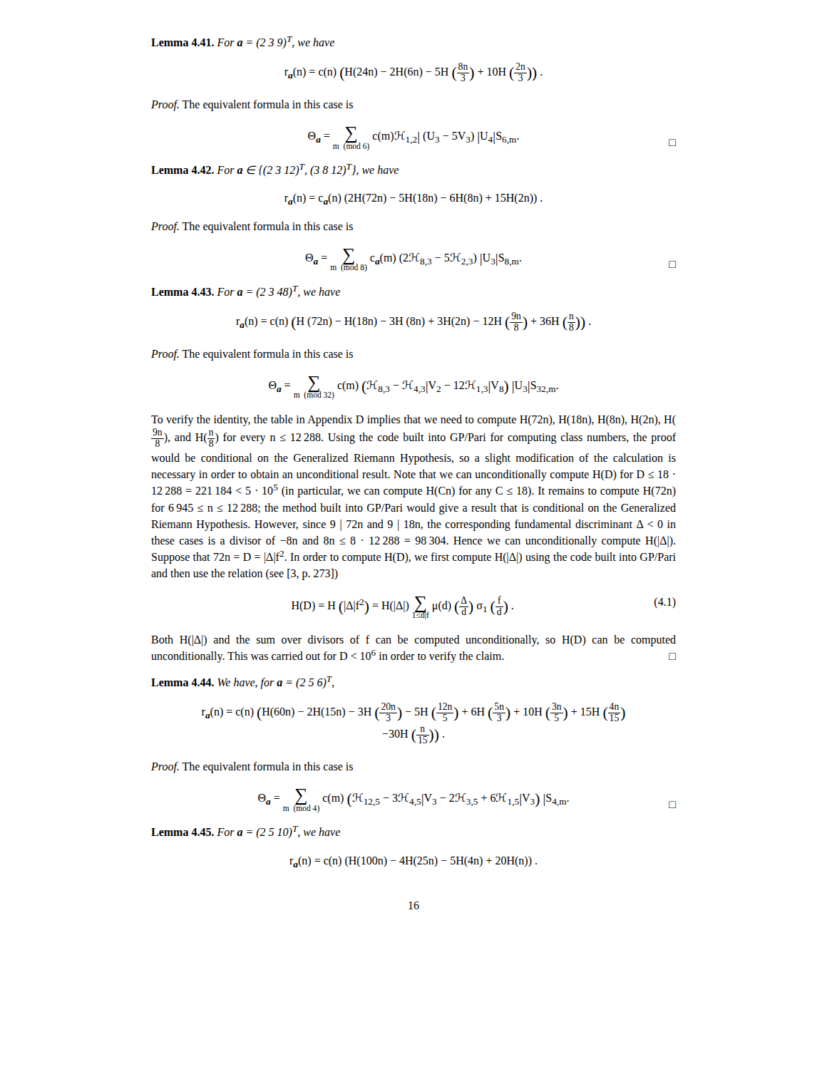Lemma 4.41. For a = (2 3 9)T, we have
ra(n) = c(n) (H(24n) − 2H(6n) − 5H (8n 3) + 10H (2n 3)) .
Proof. The equivalent formula in this case is
Θa = ∑m (mod 6) c(m)ℋ1,2| (U3 − 5V3) |U4|S6,m. □
Lemma 4.42. For a ∈ {(2 3 12)T, (3 8 12)T}, we have
ra(n) = ca(n) (2H(72n) − 5H(18n) − 6H(8n) + 15H(2n)) .
Proof. The equivalent formula in this case is
Θa = ∑m (mod 8) ca(m) (2ℋ8,3 − 5ℋ2,3) |U3|S8,m. □
Lemma 4.43. For a = (2 3 48)T, we have
ra(n) = c(n) (H (72n) − H(18n) − 3H (8n) + 3H(2n) − 12H (9n 8) + 36H (n 8)) .
Proof. The equivalent formula in this case is
Θa = ∑m (mod 32) c(m) (ℋ8,3 − ℋ4,3|V2 − 12ℋ1,3|V8) |U3|S32,m.
To verify the identity, the table in Appendix D implies that we need to compute H(72n), H(18n), H(8n), H(2n), H(9n 8), and H(n 8) for every n ≤ 12 288. Using the code built into GP/Pari for computing class numbers, the proof would be conditional on the Generalized Riemann Hypothesis, so a slight modification of the calculation is necessary in order to obtain an unconditional result. Note that we can unconditionally compute H(D) for D ≤ 18 · 12 288 = 221 184 < 5 · 105 (in particular, we can compute H(Cn) for any C ≤ 18). It remains to compute H(72n) for 6 945 ≤ n ≤ 12 288; the method built into GP/Pari would give a result that is conditional on the Generalized Riemann Hypothesis. However, since 9 | 72n and 9 | 18n, the corresponding fundamental discriminant Δ < 0 in these cases is a divisor of −8n and 8n ≤ 8 · 12 288 = 98 304. Hence we can unconditionally compute H(|Δ|). Suppose that 72n = D = |Δ|f2. In order to compute H(D), we first compute H(|Δ|) using the code built into GP/Pari and then use the relation (see [3, p. 273])
(4.1) H(D) = H (|Δ|f2) = H(|Δ|) ∑1≤d|f μ(d) (Δd) σ1 (fd) .
Both H(|Δ|) and the sum over divisors of f can be computed unconditionally, so H(D) can be computed unconditionally. This was carried out for D < 106 in order to verify the claim. □
Lemma 4.44. We have, for a = (2 5 6)T,
ra(n) = c(n) (H(60n) − 2H(15n) − 3H (20n 3) − 5H (12n 5) + 6H (5n 3) + 10H (3n 5) + 15H (4n 15)
−30H (n 15)) .
Proof. The equivalent formula in this case is
Θa = ∑m (mod 4) c(m) (ℋ12,5 − 3ℋ4,5|V3 − 2ℋ3,5 + 6ℋ1,5|V3) |S4,m. □
Lemma 4.45. For a = (2 5 10)T, we have
ra(n) = c(n) (H(100n) − 4H(25n) − 5H(4n) + 20H(n)) .
16